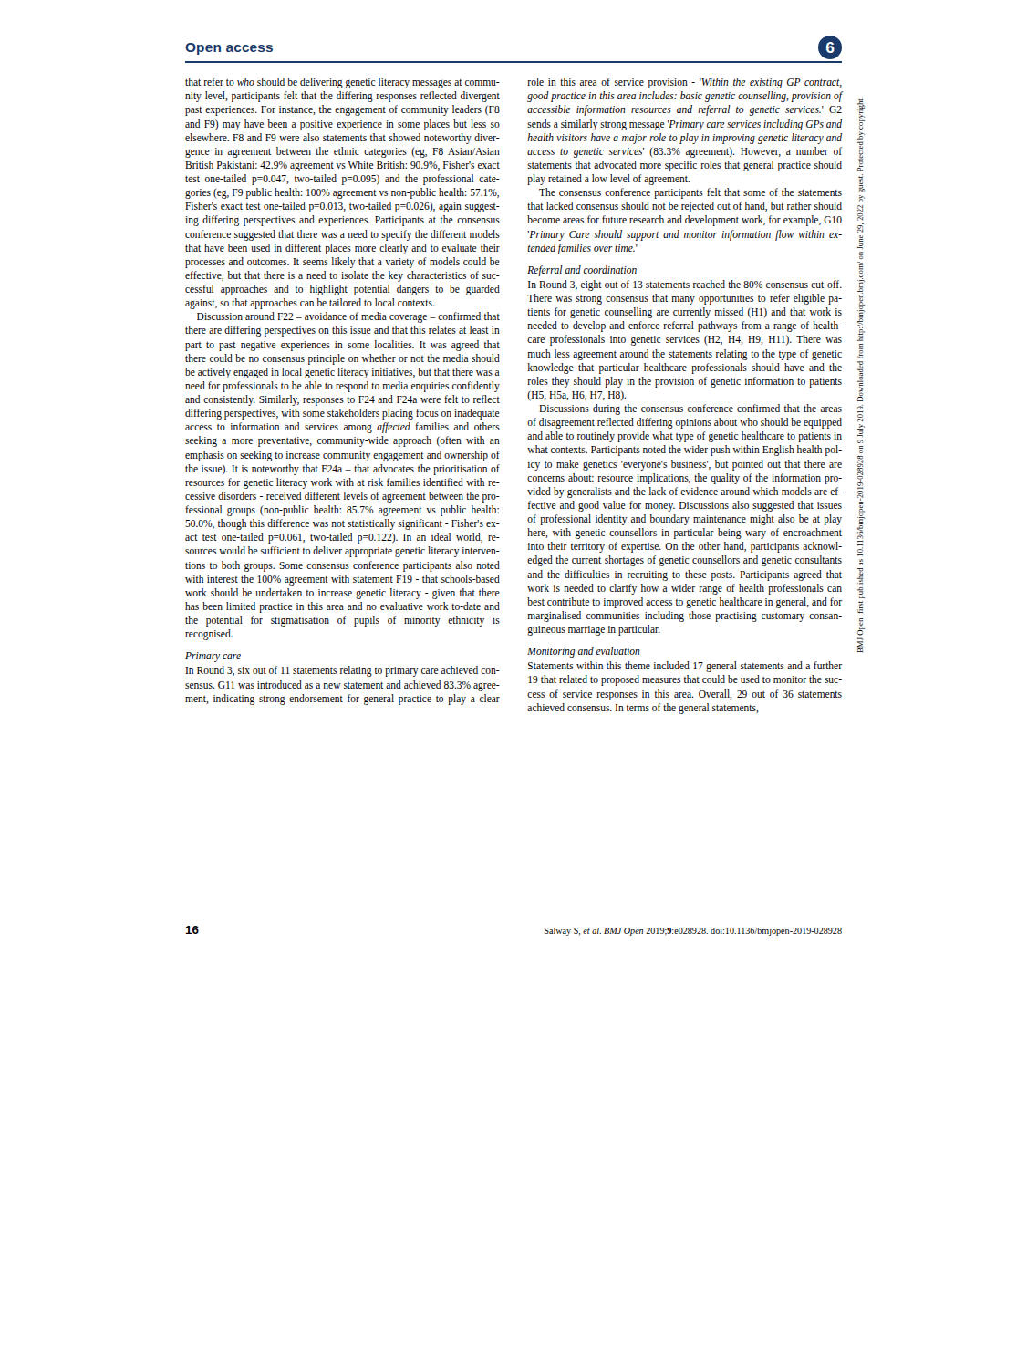Open access
6
BMJ Open: first published as 10.1136/bmjopen-2019-028928 on 9 July 2019. Downloaded from http://bmjopen.bmj.com/ on June 29, 2022 by guest. Protected by copyright.
that refer to who should be delivering genetic literacy messages at community level, participants felt that the differing responses reflected divergent past experiences. For instance, the engagement of community leaders (F8 and F9) may have been a positive experience in some places but less so elsewhere. F8 and F9 were also statements that showed noteworthy divergence in agreement between the ethnic categories (eg, F8 Asian/Asian British Pakistani: 42.9% agreement vs White British: 90.9%, Fisher's exact test one-tailed p=0.047, two-tailed p=0.095) and the professional categories (eg, F9 public health: 100% agreement vs non-public health: 57.1%, Fisher's exact test one-tailed p=0.013, two-tailed p=0.026), again suggesting differing perspectives and experiences. Participants at the consensus conference suggested that there was a need to specify the different models that have been used in different places more clearly and to evaluate their processes and outcomes. It seems likely that a variety of models could be effective, but that there is a need to isolate the key characteristics of successful approaches and to highlight potential dangers to be guarded against, so that approaches can be tailored to local contexts.
Discussion around F22 – avoidance of media coverage – confirmed that there are differing perspectives on this issue and that this relates at least in part to past negative experiences in some localities. It was agreed that there could be no consensus principle on whether or not the media should be actively engaged in local genetic literacy initiatives, but that there was a need for professionals to be able to respond to media enquiries confidently and consistently. Similarly, responses to F24 and F24a were felt to reflect differing perspectives, with some stakeholders placing focus on inadequate access to information and services among affected families and others seeking a more preventative, community-wide approach (often with an emphasis on seeking to increase community engagement and ownership of the issue). It is noteworthy that F24a – that advocates the prioritisation of resources for genetic literacy work with at risk families identified with recessive disorders - received different levels of agreement between the professional groups (non-public health: 85.7% agreement vs public health: 50.0%, though this difference was not statistically significant - Fisher's exact test one-tailed p=0.061, two-tailed p=0.122). In an ideal world, resources would be sufficient to deliver appropriate genetic literacy interventions to both groups. Some consensus conference participants also noted with interest the 100% agreement with statement F19 - that schools-based work should be undertaken to increase genetic literacy - given that there has been limited practice in this area and no evaluative work to-date and the potential for stigmatisation of pupils of minority ethnicity is recognised.
Primary care
In Round 3, six out of 11 statements relating to primary care achieved consensus. G11 was introduced as a new statement and achieved 83.3% agreement, indicating strong endorsement for general practice to play a clear role in this area of service provision - 'Within the existing GP contract, good practice in this area includes: basic genetic counselling, provision of accessible information resources and referral to genetic services.' G2 sends a similarly strong message 'Primary care services including GPs and health visitors have a major role to play in improving genetic literacy and access to genetic services' (83.3% agreement). However, a number of statements that advocated more specific roles that general practice should play retained a low level of agreement.
The consensus conference participants felt that some of the statements that lacked consensus should not be rejected out of hand, but rather should become areas for future research and development work, for example, G10 'Primary Care should support and monitor information flow within extended families over time.'
Referral and coordination
In Round 3, eight out of 13 statements reached the 80% consensus cut-off. There was strong consensus that many opportunities to refer eligible patients for genetic counselling are currently missed (H1) and that work is needed to develop and enforce referral pathways from a range of healthcare professionals into genetic services (H2, H4, H9, H11). There was much less agreement around the statements relating to the type of genetic knowledge that particular healthcare professionals should have and the roles they should play in the provision of genetic information to patients (H5, H5a, H6, H7, H8).
Discussions during the consensus conference confirmed that the areas of disagreement reflected differing opinions about who should be equipped and able to routinely provide what type of genetic healthcare to patients in what contexts. Participants noted the wider push within English health policy to make genetics 'everyone's business', but pointed out that there are concerns about: resource implications, the quality of the information provided by generalists and the lack of evidence around which models are effective and good value for money. Discussions also suggested that issues of professional identity and boundary maintenance might also be at play here, with genetic counsellors in particular being wary of encroachment into their territory of expertise. On the other hand, participants acknowledged the current shortages of genetic counsellors and genetic consultants and the difficulties in recruiting to these posts. Participants agreed that work is needed to clarify how a wider range of health professionals can best contribute to improved access to genetic healthcare in general, and for marginalised communities including those practising customary consanguineous marriage in particular.
Monitoring and evaluation
Statements within this theme included 17 general statements and a further 19 that related to proposed measures that could be used to monitor the success of service responses in this area. Overall, 29 out of 36 statements achieved consensus. In terms of the general statements,
16
Salway S, et al. BMJ Open 2019;9:e028928. doi:10.1136/bmjopen-2019-028928